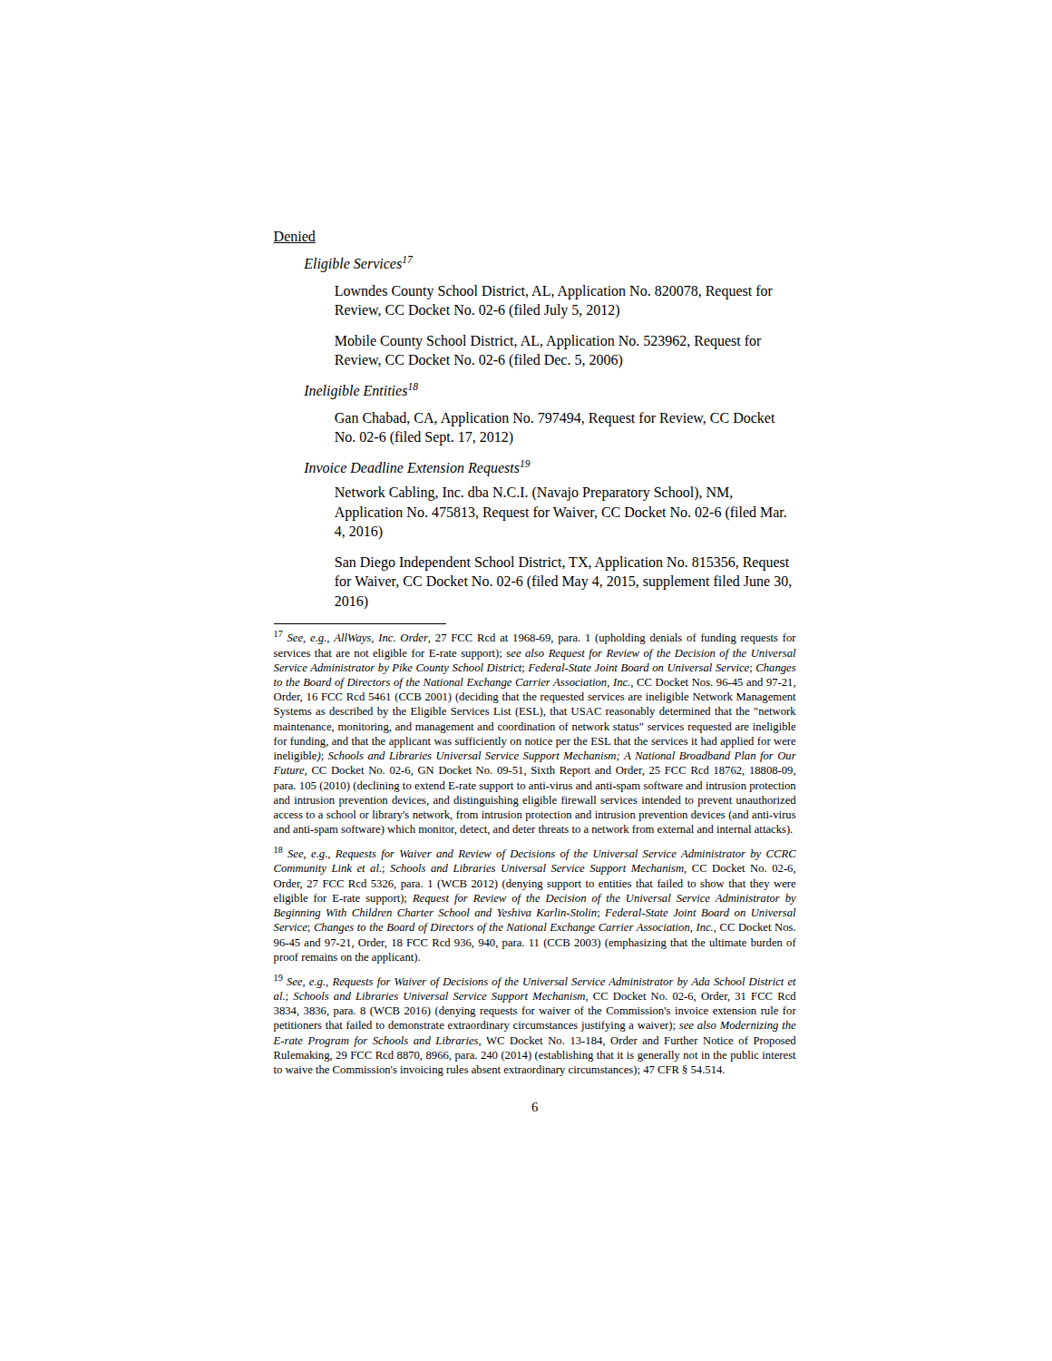Denied
Eligible Services17
Lowndes County School District, AL, Application No. 820078, Request for Review, CC Docket No. 02-6 (filed July 5, 2012)
Mobile County School District, AL, Application No. 523962, Request for Review, CC Docket No. 02-6 (filed Dec. 5, 2006)
Ineligible Entities18
Gan Chabad, CA, Application No. 797494, Request for Review, CC Docket No. 02-6 (filed Sept. 17, 2012)
Invoice Deadline Extension Requests19
Network Cabling, Inc. dba N.C.I. (Navajo Preparatory School), NM, Application No. 475813, Request for Waiver, CC Docket No. 02-6 (filed Mar. 4, 2016)
San Diego Independent School District, TX, Application No. 815356, Request for Waiver, CC Docket No. 02-6 (filed May 4, 2015, supplement filed June 30, 2016)
17 See, e.g., AllWays, Inc. Order, 27 FCC Rcd at 1968-69, para. 1 (upholding denials of funding requests for services that are not eligible for E-rate support); see also Request for Review of the Decision of the Universal Service Administrator by Pike County School District; Federal-State Joint Board on Universal Service; Changes to the Board of Directors of the National Exchange Carrier Association, Inc., CC Docket Nos. 96-45 and 97-21, Order, 16 FCC Rcd 5461 (CCB 2001) (deciding that the requested services are ineligible Network Management Systems as described by the Eligible Services List (ESL), that USAC reasonably determined that the "network maintenance, monitoring, and management and coordination of network status" services requested are ineligible for funding, and that the applicant was sufficiently on notice per the ESL that the services it had applied for were ineligible); Schools and Libraries Universal Service Support Mechanism; A National Broadband Plan for Our Future, CC Docket No. 02-6, GN Docket No. 09-51, Sixth Report and Order, 25 FCC Rcd 18762, 18808-09, para. 105 (2010) (declining to extend E-rate support to anti-virus and anti-spam software and intrusion protection and intrusion prevention devices, and distinguishing eligible firewall services intended to prevent unauthorized access to a school or library's network, from intrusion protection and intrusion prevention devices (and anti-virus and anti-spam software) which monitor, detect, and deter threats to a network from external and internal attacks).
18 See, e.g., Requests for Waiver and Review of Decisions of the Universal Service Administrator by CCRC Community Link et al.; Schools and Libraries Universal Service Support Mechanism, CC Docket No. 02-6, Order, 27 FCC Rcd 5326, para. 1 (WCB 2012) (denying support to entities that failed to show that they were eligible for E-rate support); Request for Review of the Decision of the Universal Service Administrator by Beginning With Children Charter School and Yeshiva Karlin-Stolin; Federal-State Joint Board on Universal Service; Changes to the Board of Directors of the National Exchange Carrier Association, Inc., CC Docket Nos. 96-45 and 97-21, Order, 18 FCC Rcd 936, 940, para. 11 (CCB 2003) (emphasizing that the ultimate burden of proof remains on the applicant).
19 See, e.g., Requests for Waiver of Decisions of the Universal Service Administrator by Ada School District et al.; Schools and Libraries Universal Service Support Mechanism, CC Docket No. 02-6, Order, 31 FCC Rcd 3834, 3836, para. 8 (WCB 2016) (denying requests for waiver of the Commission's invoice extension rule for petitioners that failed to demonstrate extraordinary circumstances justifying a waiver); see also Modernizing the E-rate Program for Schools and Libraries, WC Docket No. 13-184, Order and Further Notice of Proposed Rulemaking, 29 FCC Rcd 8870, 8966, para. 240 (2014) (establishing that it is generally not in the public interest to waive the Commission's invoicing rules absent extraordinary circumstances); 47 CFR § 54.514.
6